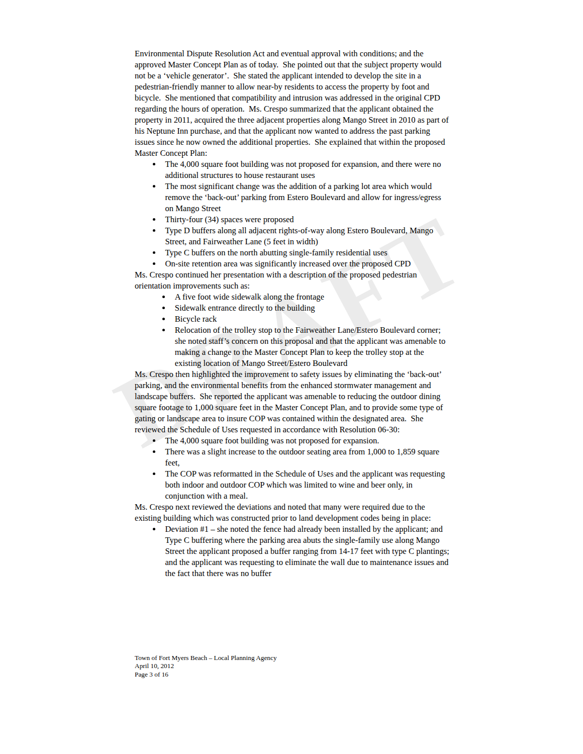DRAFT
Environmental Dispute Resolution Act and eventual approval with conditions; and the approved Master Concept Plan as of today. She pointed out that the subject property would not be a ‘vehicle generator’. She stated the applicant intended to develop the site in a pedestrian-friendly manner to allow near-by residents to access the property by foot and bicycle. She mentioned that compatibility and intrusion was addressed in the original CPD regarding the hours of operation. Ms. Crespo summarized that the applicant obtained the property in 2011, acquired the three adjacent properties along Mango Street in 2010 as part of his Neptune Inn purchase, and that the applicant now wanted to address the past parking issues since he now owned the additional properties. She explained that within the proposed Master Concept Plan:
The 4,000 square foot building was not proposed for expansion, and there were no additional structures to house restaurant uses
The most significant change was the addition of a parking lot area which would remove the ‘back-out’ parking from Estero Boulevard and allow for ingress/egress on Mango Street
Thirty-four (34) spaces were proposed
Type D buffers along all adjacent rights-of-way along Estero Boulevard, Mango Street, and Fairweather Lane (5 feet in width)
Type C buffers on the north abutting single-family residential uses
On-site retention area was significantly increased over the proposed CPD
Ms. Crespo continued her presentation with a description of the proposed pedestrian orientation improvements such as:
A five foot wide sidewalk along the frontage
Sidewalk entrance directly to the building
Bicycle rack
Relocation of the trolley stop to the Fairweather Lane/Estero Boulevard corner; she noted staff’s concern on this proposal and that the applicant was amenable to making a change to the Master Concept Plan to keep the trolley stop at the existing location of Mango Street/Estero Boulevard
Ms. Crespo then highlighted the improvement to safety issues by eliminating the ‘back-out’ parking, and the environmental benefits from the enhanced stormwater management and landscape buffers. She reported the applicant was amenable to reducing the outdoor dining square footage to 1,000 square feet in the Master Concept Plan, and to provide some type of gating or landscape area to insure COP was contained within the designated area. She reviewed the Schedule of Uses requested in accordance with Resolution 06-30:
The 4,000 square foot building was not proposed for expansion.
There was a slight increase to the outdoor seating area from 1,000 to 1,859 square feet,
The COP was reformatted in the Schedule of Uses and the applicant was requesting both indoor and outdoor COP which was limited to wine and beer only, in conjunction with a meal.
Ms. Crespo next reviewed the deviations and noted that many were required due to the existing building which was constructed prior to land development codes being in place:
Deviation #1 – she noted the fence had already been installed by the applicant; and Type C buffering where the parking area abuts the single-family use along Mango Street the applicant proposed a buffer ranging from 14-17 feet with type C plantings; and the applicant was requesting to eliminate the wall due to maintenance issues and the fact that there was no buffer
Town of Fort Myers Beach – Local Planning Agency
April 10, 2012
Page 3 of 16